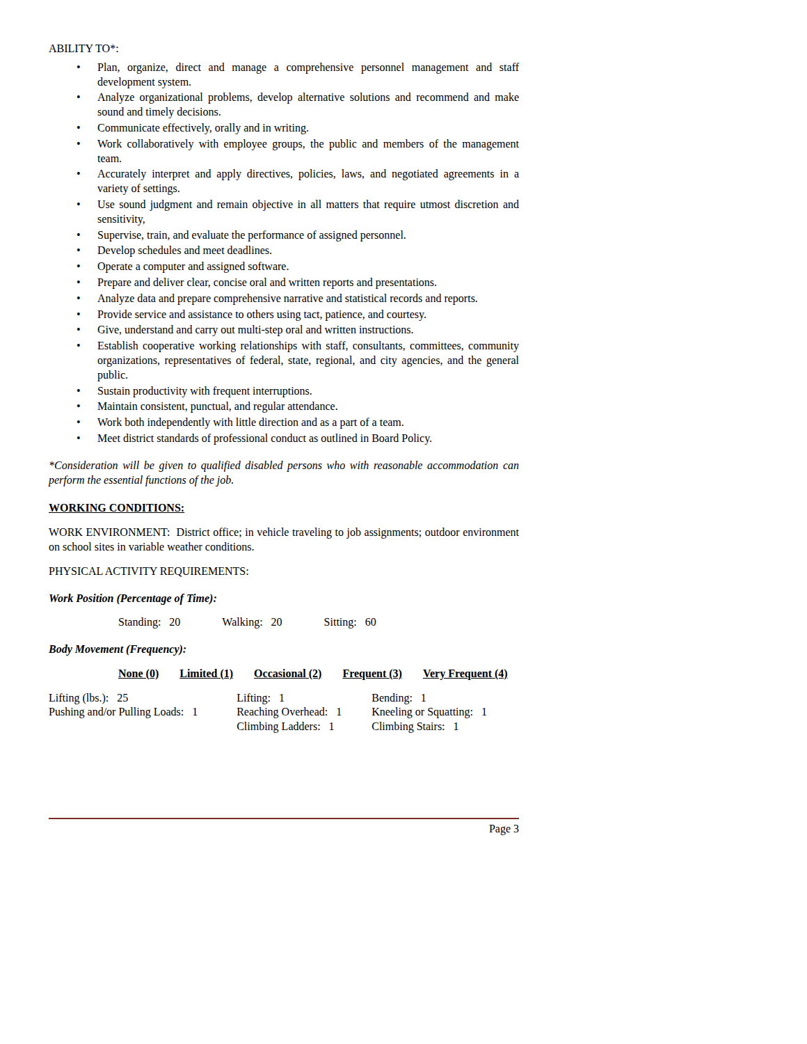ABILITY TO*:
Plan, organize, direct and manage a comprehensive personnel management and staff development system.
Analyze organizational problems, develop alternative solutions and recommend and make sound and timely decisions.
Communicate effectively, orally and in writing.
Work collaboratively with employee groups, the public and members of the management team.
Accurately interpret and apply directives, policies, laws, and negotiated agreements in a variety of settings.
Use sound judgment and remain objective in all matters that require utmost discretion and sensitivity,
Supervise, train, and evaluate the performance of assigned personnel.
Develop schedules and meet deadlines.
Operate a computer and assigned software.
Prepare and deliver clear, concise oral and written reports and presentations.
Analyze data and prepare comprehensive narrative and statistical records and reports.
Provide service and assistance to others using tact, patience, and courtesy.
Give, understand and carry out multi-step oral and written instructions.
Establish cooperative working relationships with staff, consultants, committees, community organizations, representatives of federal, state, regional, and city agencies, and the general public.
Sustain productivity with frequent interruptions.
Maintain consistent, punctual, and regular attendance.
Work both independently with little direction and as a part of a team.
Meet district standards of professional conduct as outlined in Board Policy.
*Consideration will be given to qualified disabled persons who with reasonable accommodation can perform the essential functions of the job.
WORKING CONDITIONS:
WORK ENVIRONMENT: District office; in vehicle traveling to job assignments; outdoor environment on school sites in variable weather conditions.
PHYSICAL ACTIVITY REQUIREMENTS:
Work Position (Percentage of Time):
| Standing: 20 | Walking: 20 | Sitting: 60 |
Body Movement (Frequency):
| None (0) | Limited (1) | Occasional (2) | Frequent (3) | Very Frequent (4) |
| Lifting (lbs.): 25 | Lifting: 1 | Bending: 1 |
| Pushing and/or Pulling Loads: 1 | Reaching Overhead: 1 | Kneeling or Squatting: 1 |
| | Climbing Ladders: 1 | Climbing Stairs: 1 |
Page 3